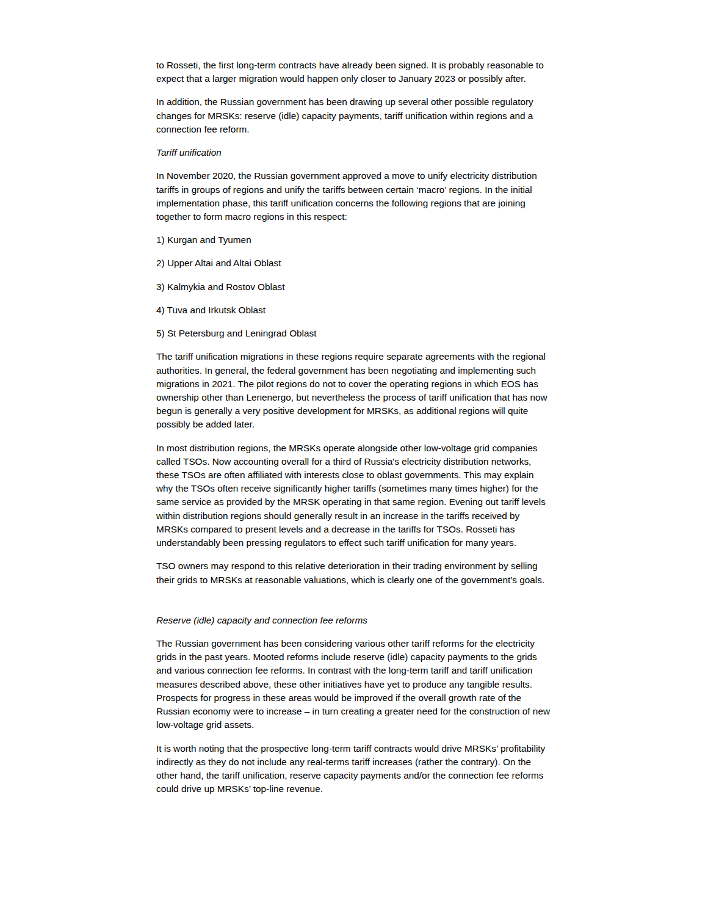to Rosseti, the first long-term contracts have already been signed. It is probably reasonable to expect that a larger migration would happen only closer to January 2023 or possibly after.
In addition, the Russian government has been drawing up several other possible regulatory changes for MRSKs: reserve (idle) capacity payments, tariff unification within regions and a connection fee reform.
Tariff unification
In November 2020, the Russian government approved a move to unify electricity distribution tariffs in groups of regions and unify the tariffs between certain ‘macro’ regions. In the initial implementation phase, this tariff unification concerns the following regions that are joining together to form macro regions in this respect:
1) Kurgan and Tyumen
2) Upper Altai and Altai Oblast
3) Kalmykia and Rostov Oblast
4) Tuva and Irkutsk Oblast
5) St Petersburg and Leningrad Oblast
The tariff unification migrations in these regions require separate agreements with the regional authorities. In general, the federal government has been negotiating and implementing such migrations in 2021. The pilot regions do not to cover the operating regions in which EOS has ownership other than Lenenergo, but nevertheless the process of tariff unification that has now begun is generally a very positive development for MRSKs, as additional regions will quite possibly be added later.
In most distribution regions, the MRSKs operate alongside other low-voltage grid companies called TSOs. Now accounting overall for a third of Russia's electricity distribution networks, these TSOs are often affiliated with interests close to oblast governments. This may explain why the TSOs often receive significantly higher tariffs (sometimes many times higher) for the same service as provided by the MRSK operating in that same region. Evening out tariff levels within distribution regions should generally result in an increase in the tariffs received by MRSKs compared to present levels and a decrease in the tariffs for TSOs. Rosseti has understandably been pressing regulators to effect such tariff unification for many years.
TSO owners may respond to this relative deterioration in their trading environment by selling their grids to MRSKs at reasonable valuations, which is clearly one of the government’s goals.
Reserve (idle) capacity and connection fee reforms
The Russian government has been considering various other tariff reforms for the electricity grids in the past years. Mooted reforms include reserve (idle) capacity payments to the grids and various connection fee reforms. In contrast with the long-term tariff and tariff unification measures described above, these other initiatives have yet to produce any tangible results. Prospects for progress in these areas would be improved if the overall growth rate of the Russian economy were to increase – in turn creating a greater need for the construction of new low-voltage grid assets.
It is worth noting that the prospective long-term tariff contracts would drive MRSKs’ profitability indirectly as they do not include any real-terms tariff increases (rather the contrary). On the other hand, the tariff unification, reserve capacity payments and/or the connection fee reforms could drive up MRSKs’ top-line revenue.